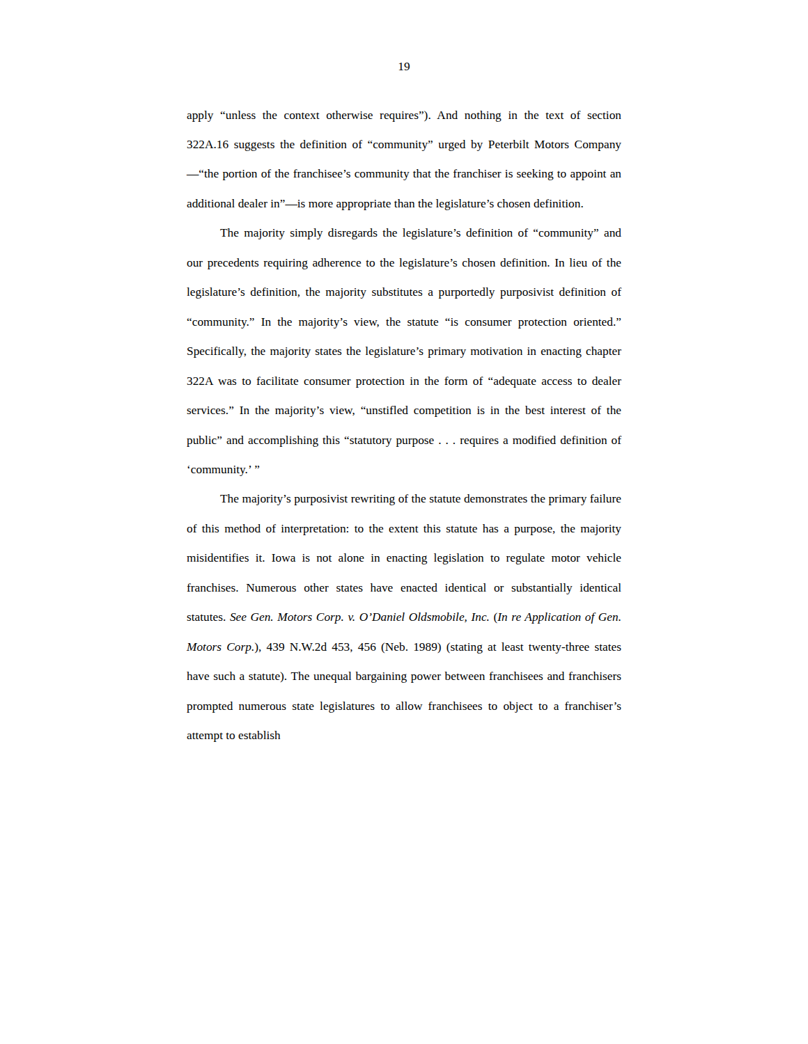19
apply “unless the context otherwise requires”). And nothing in the text of section 322A.16 suggests the definition of “community” urged by Peterbilt Motors Company—“the portion of the franchisee’s community that the franchiser is seeking to appoint an additional dealer in”—is more appropriate than the legislature’s chosen definition.
The majority simply disregards the legislature’s definition of “community” and our precedents requiring adherence to the legislature’s chosen definition. In lieu of the legislature’s definition, the majority substitutes a purportedly purposivist definition of “community.” In the majority’s view, the statute “is consumer protection oriented.” Specifically, the majority states the legislature’s primary motivation in enacting chapter 322A was to facilitate consumer protection in the form of “adequate access to dealer services.” In the majority’s view, “unstifled competition is in the best interest of the public” and accomplishing this “statutory purpose . . . requires a modified definition of ‘community.’ ”
The majority’s purposivist rewriting of the statute demonstrates the primary failure of this method of interpretation: to the extent this statute has a purpose, the majority misidentifies it. Iowa is not alone in enacting legislation to regulate motor vehicle franchises. Numerous other states have enacted identical or substantially identical statutes. See Gen. Motors Corp. v. O’Daniel Oldsmobile, Inc. (In re Application of Gen. Motors Corp.), 439 N.W.2d 453, 456 (Neb. 1989) (stating at least twenty-three states have such a statute). The unequal bargaining power between franchisees and franchisers prompted numerous state legislatures to allow franchisees to object to a franchiser’s attempt to establish